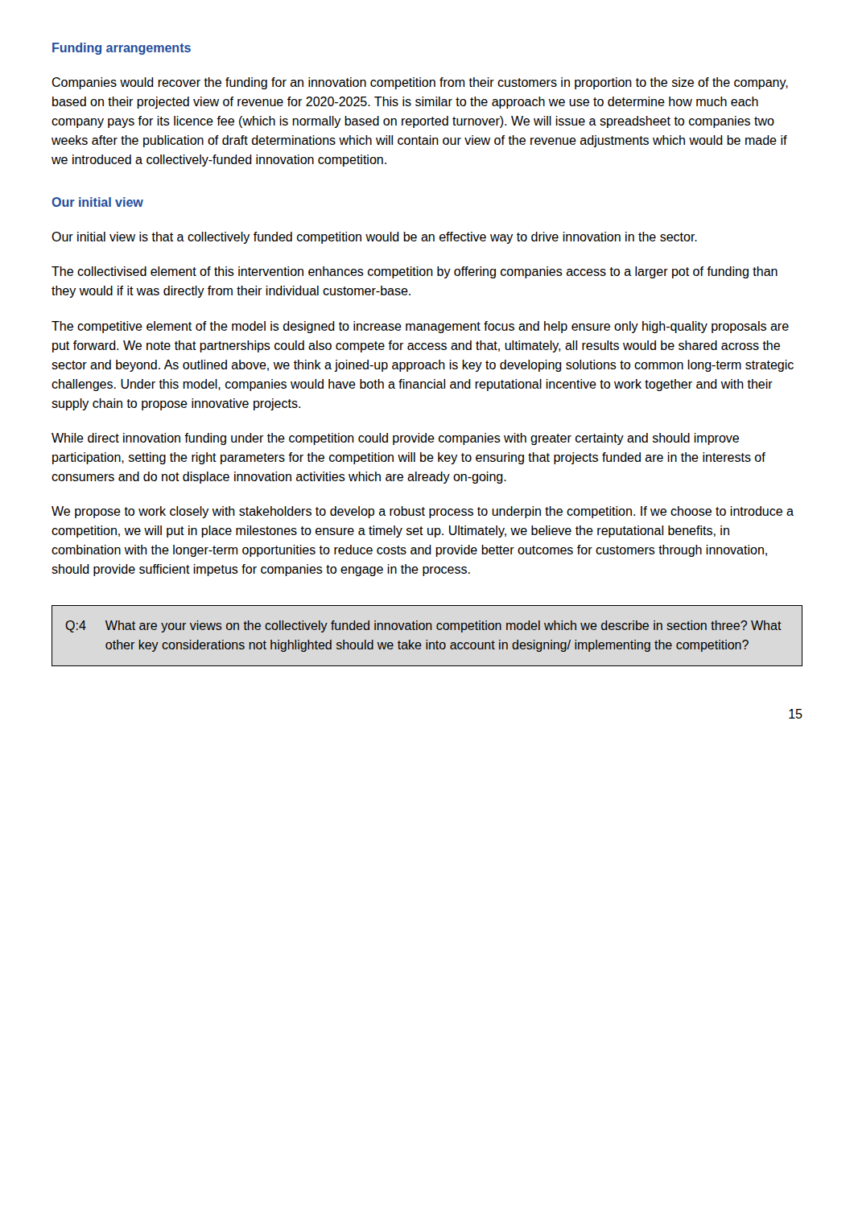Funding arrangements
Companies would recover the funding for an innovation competition from their customers in proportion to the size of the company, based on their projected view of revenue for 2020-2025. This is similar to the approach we use to determine how much each company pays for its licence fee (which is normally based on reported turnover). We will issue a spreadsheet to companies two weeks after the publication of draft determinations which will contain our view of the revenue adjustments which would be made if we introduced a collectively-funded innovation competition.
Our initial view
Our initial view is that a collectively funded competition would be an effective way to drive innovation in the sector.
The collectivised element of this intervention enhances competition by offering companies access to a larger pot of funding than they would if it was directly from their individual customer-base.
The competitive element of the model is designed to increase management focus and help ensure only high-quality proposals are put forward. We note that partnerships could also compete for access and that, ultimately, all results would be shared across the sector and beyond. As outlined above, we think a joined-up approach is key to developing solutions to common long-term strategic challenges. Under this model, companies would have both a financial and reputational incentive to work together and with their supply chain to propose innovative projects.
While direct innovation funding under the competition could provide companies with greater certainty and should improve participation, setting the right parameters for the competition will be key to ensuring that projects funded are in the interests of consumers and do not displace innovation activities which are already on-going.
We propose to work closely with stakeholders to develop a robust process to underpin the competition. If we choose to introduce a competition, we will put in place milestones to ensure a timely set up. Ultimately, we believe the reputational benefits, in combination with the longer-term opportunities to reduce costs and provide better outcomes for customers through innovation, should provide sufficient impetus for companies to engage in the process.
Q:4
What are your views on the collectively funded innovation competition model which we describe in section three? What other key considerations not highlighted should we take into account in designing/ implementing the competition?
15